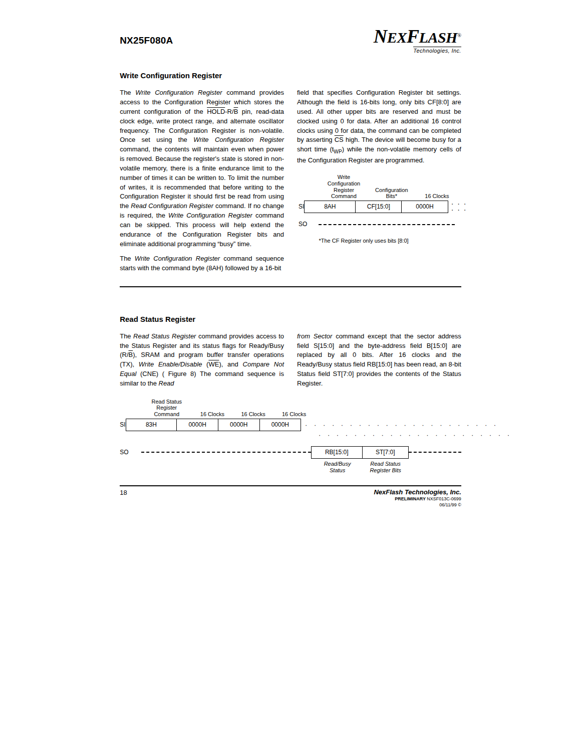NX25F080A
NEXFLASH®
Technologies, Inc.
Write Configuration Register
The Write Configuration Register command provides access to the Configuration Register which stores the current configuration of the HOLD-R/B pin, read-data clock edge, write protect range, and alternate oscillator frequency. The Configuration Register is non-volatile. Once set using the Write Configuration Register command, the contents will maintain even when power is removed. Because the register's state is stored in non-volatile memory, there is a finite endurance limit to the number of times it can be written to. To limit the number of writes, it is recommended that before writing to the Configuration Register it should first be read from using the Read Configuration Register command. If no change is required, the Write Configuration Register command can be skipped. This process will help extend the endurance of the Configuration Register bits and eliminate additional programming “busy” time.
The Write Configuration Register command sequence starts with the command byte (8AH) followed by a 16-bit
field that specifies Configuration Register bit settings. Although the field is 16-bits long, only bits CF[8:0] are used. All other upper bits are reserved and must be clocked using 0 for data. After an additional 16 control clocks using 0 for data, the command can be completed by asserting CS high. The device will become busy for a short time (tWP) while the non-volatile memory cells of the Configuration Register are programmed.
Write
Configuration
Register
Command
Configuration
Bits*
16 Clocks
SI
8AH
CF[15:0]
0000H
· · ·
· · ·
SO
*The CF Register only uses bits [8:0]
Read Status Register
The Read Status Register command provides access to the Status Register and its status flags for Ready/Busy (R/B), SRAM and program buffer transfer operations (TX), Write Enable/Disable (WE), and Compare Not Equal (CNE) ( Figure 8) The command sequence is similar to the Read
from Sector command except that the sector address field S[15:0] and the byte-address field B[15:0] are replaced by all 0 bits. After 16 clocks and the Ready/Busy status field RB[15:0] has been read, an 8-bit Status field ST[7:0] provides the contents of the Status Register.
Read Status
Register
Command
16 Clocks
16 Clocks
16 Clocks
SI
83H
0000H
0000H
0000H
· · · · · · · · · · · · · · · · · · · · · ·
· · · · · · · · · · · · · · · · · · · · · ·
SO
RB[15:0]
ST[7:0]
Read/Busy
Status
Read Status
Register Bits
18
NexFlash Technologies, Inc.
PRELIMINARY NXSF013C-0699
06/11/99 ©